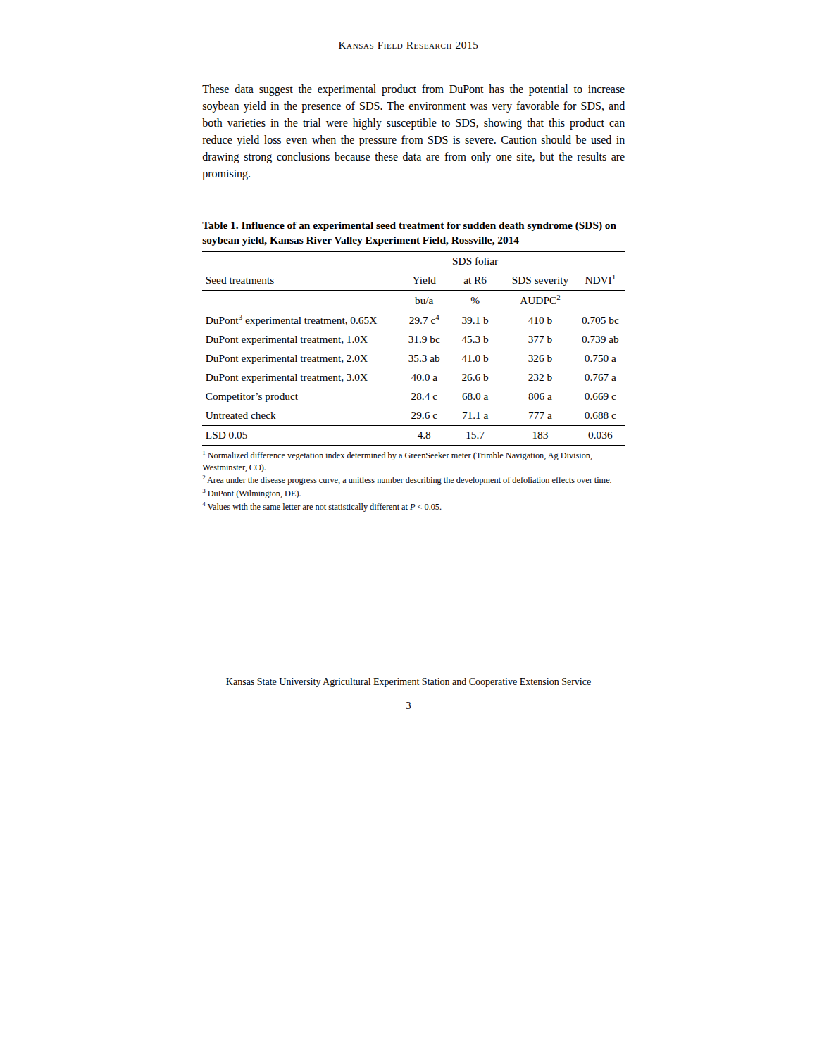Kansas Field Research 2015
These data suggest the experimental product from DuPont has the potential to increase soybean yield in the presence of SDS. The environment was very favorable for SDS, and both varieties in the trial were highly susceptible to SDS, showing that this product can reduce yield loss even when the pressure from SDS is severe. Caution should be used in drawing strong conclusions because these data are from only one site, but the results are promising.
Table 1. Influence of an experimental seed treatment for sudden death syndrome (SDS) on soybean yield, Kansas River Valley Experiment Field, Rossville, 2014
| | | SDS foliar | | |
| --- | --- | --- | --- | --- |
| Seed treatments | Yield | at R6 | SDS severity | NDVI 1 |
| | bu/a | % | AUDPC 2 | |
| DuPont 3 experimental treatment, 0.65X | 29.7 c 4 | 39.1 b | 410 b | 0.705 bc |
| DuPont experimental treatment, 1.0X | 31.9 bc | 45.3 b | 377 b | 0.739 ab |
| DuPont experimental treatment, 2.0X | 35.3 ab | 41.0 b | 326 b | 0.750 a |
| DuPont experimental treatment, 3.0X | 40.0 a | 26.6 b | 232 b | 0.767 a |
| Competitor’s product | 28.4 c | 68.0 a | 806 a | 0.669 c |
| Untreated check | 29.6 c | 71.1 a | 777 a | 0.688 c |
| LSD 0.05 | 4.8 | 15.7 | 183 | 0.036 |
1 Normalized difference vegetation index determined by a GreenSeeker meter (Trimble Navigation, Ag Division, Westminster, CO).
2 Area under the disease progress curve, a unitless number describing the development of defoliation effects over time.
3 DuPont (Wilmington, DE).
4 Values with the same letter are not statistically different at P < 0.05.
Kansas State University Agricultural Experiment Station and Cooperative Extension Service
3